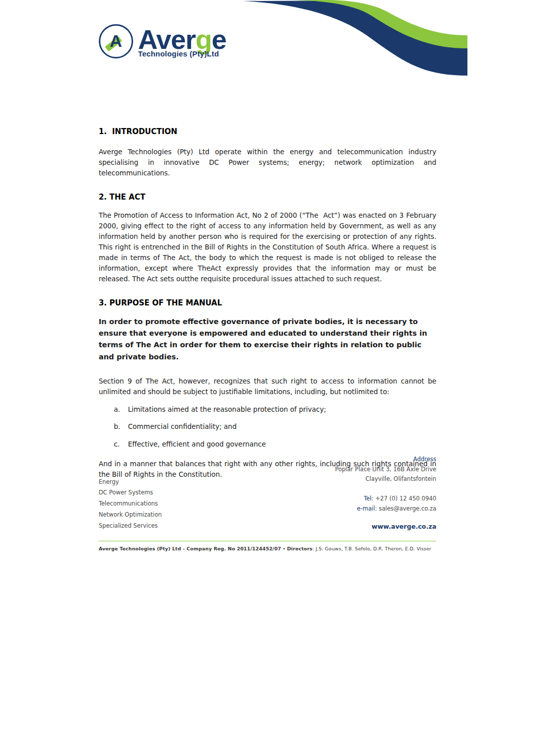Averge Technologies (Pty)Ltd
1. INTRODUCTION
Averge Technologies (Pty) Ltd operate within the energy and telecommunication industry specialising in innovative DC Power systems; energy; network optimization and telecommunications.
2. THE ACT
The Promotion of Access to Information Act, No 2 of 2000 (“The Act”) was enacted on 3 February 2000, giving effect to the right of access to any information held by Government, as well as any information held by another person who is required for the exercising or protection of any rights. This right is entrenched in the Bill of Rights in the Constitution of South Africa. Where a request is made in terms of The Act, the body to which the request is made is not obliged to release the information, except where TheAct expressly provides that the information may or must be released. The Act sets outthe requisite procedural issues attached to such request.
3. PURPOSE OF THE MANUAL
In order to promote effective governance of private bodies, it is necessary to ensure that everyone is empowered and educated to understand their rights in terms of The Act in order for them to exercise their rights in relation to public and private bodies.
Section 9 of The Act, however, recognizes that such right to access to information cannot be unlimited and should be subject to justifiable limitations, including, but notlimited to:
a. Limitations aimed at the reasonable protection of privacy;
b. Commercial confidentiality; and
c. Effective, efficient and good governance
And in a manner that balances that right with any other rights, including such rights contained in the Bill of Rights in the Constitution.
Energy
DC Power Systems
Telecommunications
Network Optimization
Specialized Services
Address
Poplar Place Unit 3, 16B Axle Drive
Clayville, Olifantsfontein
Tel: +27 (0) 12 450 0940
e-mail: sales@averge.co.za www.averge.co.za
Averge Technologies (Pty) Ltd - Company Reg. No 2011/124452/07 • Directors: J.S. Gouws, T.B. Sefolo, D.R. Theron, E.D. Visser